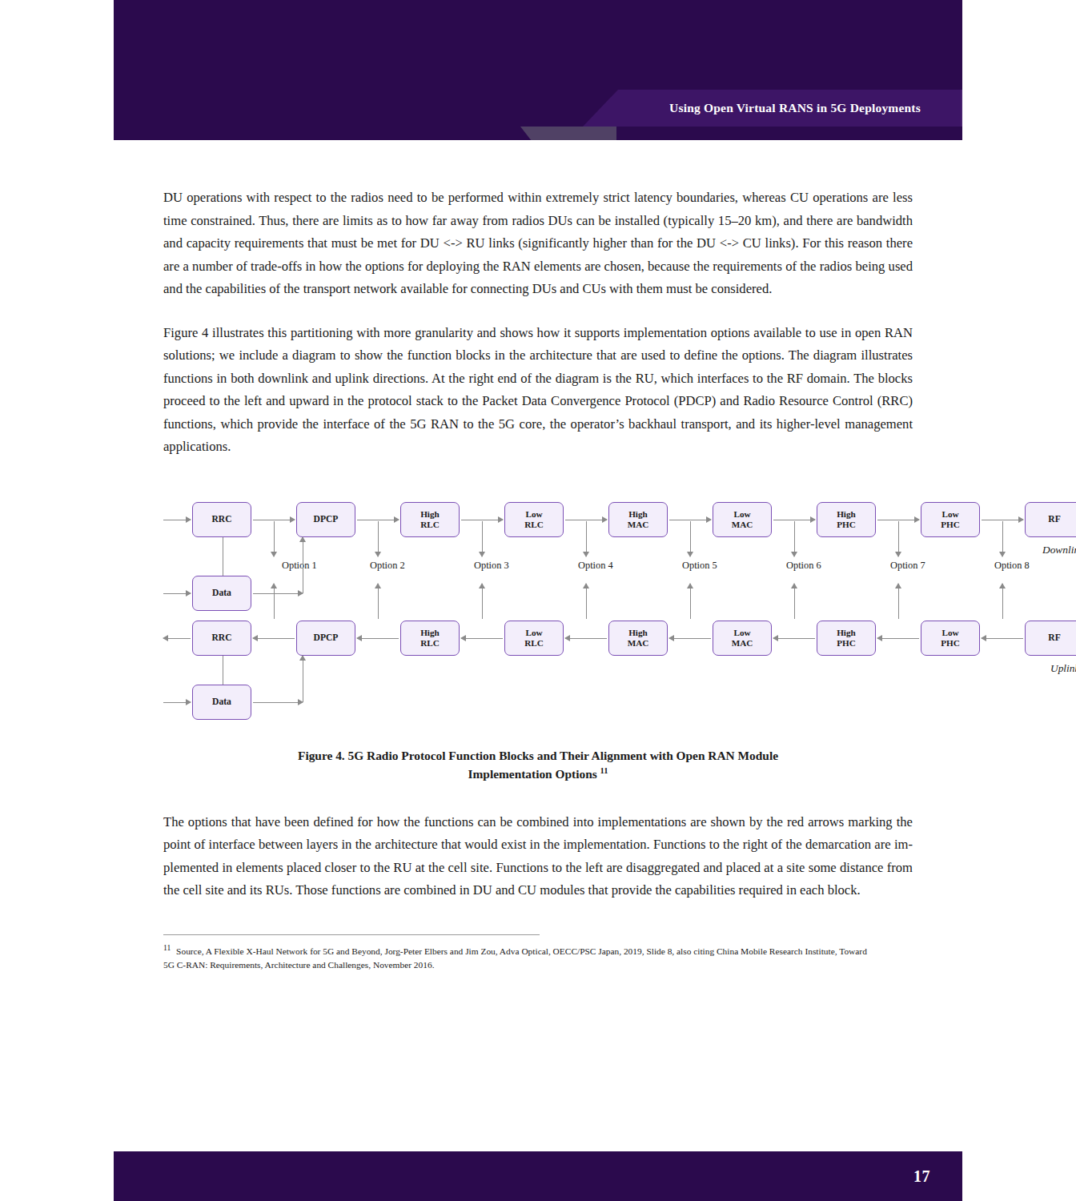Using Open Virtual RANS in 5G Deployments
DU operations with respect to the radios need to be performed within extremely strict latency boundaries, whereas CU operations are less time constrained. Thus, there are limits as to how far away from radios DUs can be installed (typically 15–20 km), and there are bandwidth and capacity requirements that must be met for DU <-> RU links (significantly higher than for the DU <-> CU links). For this reason there are a number of trade-offs in how the options for deploying the RAN elements are chosen, because the requirements of the radios being used and the capabilities of the transport network available for connecting DUs and CUs with them must be considered.
Figure 4 illustrates this partitioning with more granularity and shows how it supports implementation options available to use in open RAN solutions; we include a diagram to show the function blocks in the architecture that are used to define the options. The diagram illustrates functions in both downlink and uplink directions. At the right end of the diagram is the RU, which interfaces to the RF domain. The blocks proceed to the left and upward in the protocol stack to the Packet Data Convergence Protocol (PDCP) and Radio Resource Control (RRC) functions, which provide the interface of the 5G RAN to the 5G core, the operator’s backhaul transport, and its higher-level management applications.
RRC
DPCP
High
RLC
Low
RLC
High
MAC
Low
MAC
High
PHC
Low
PHC
RF
Downlink
Option 1
Option 2
Option 3
Option 4
Option 5
Option 6
Option 7
Option 8
Data
RRC
DPCP
High
RLC
Low
RLC
High
MAC
Low
MAC
High
PHC
Low
PHC
RF
Uplink
Data
Figure 4. 5G Radio Protocol Function Blocks and Their Alignment with Open RAN Module
Implementation Options 11
The options that have been defined for how the functions can be combined into implementations are shown by the red arrows marking the point of interface between layers in the architecture that would exist in the implementation. Functions to the right of the demarcation are implemented in elements placed closer to the RU at the cell site. Functions to the left are disaggregated and placed at a site some distance from the cell site and its RUs. Those functions are combined in DU and CU modules that provide the capabilities required in each block.
11 Source, A Flexible X-Haul Network for 5G and Beyond, Jorg-Peter Elbers and Jim Zou, Adva Optical, OECC/PSC Japan, 2019, Slide 8, also citing China Mobile Research Institute, Toward 5G C-RAN: Requirements, Architecture and Challenges, November 2016.
17